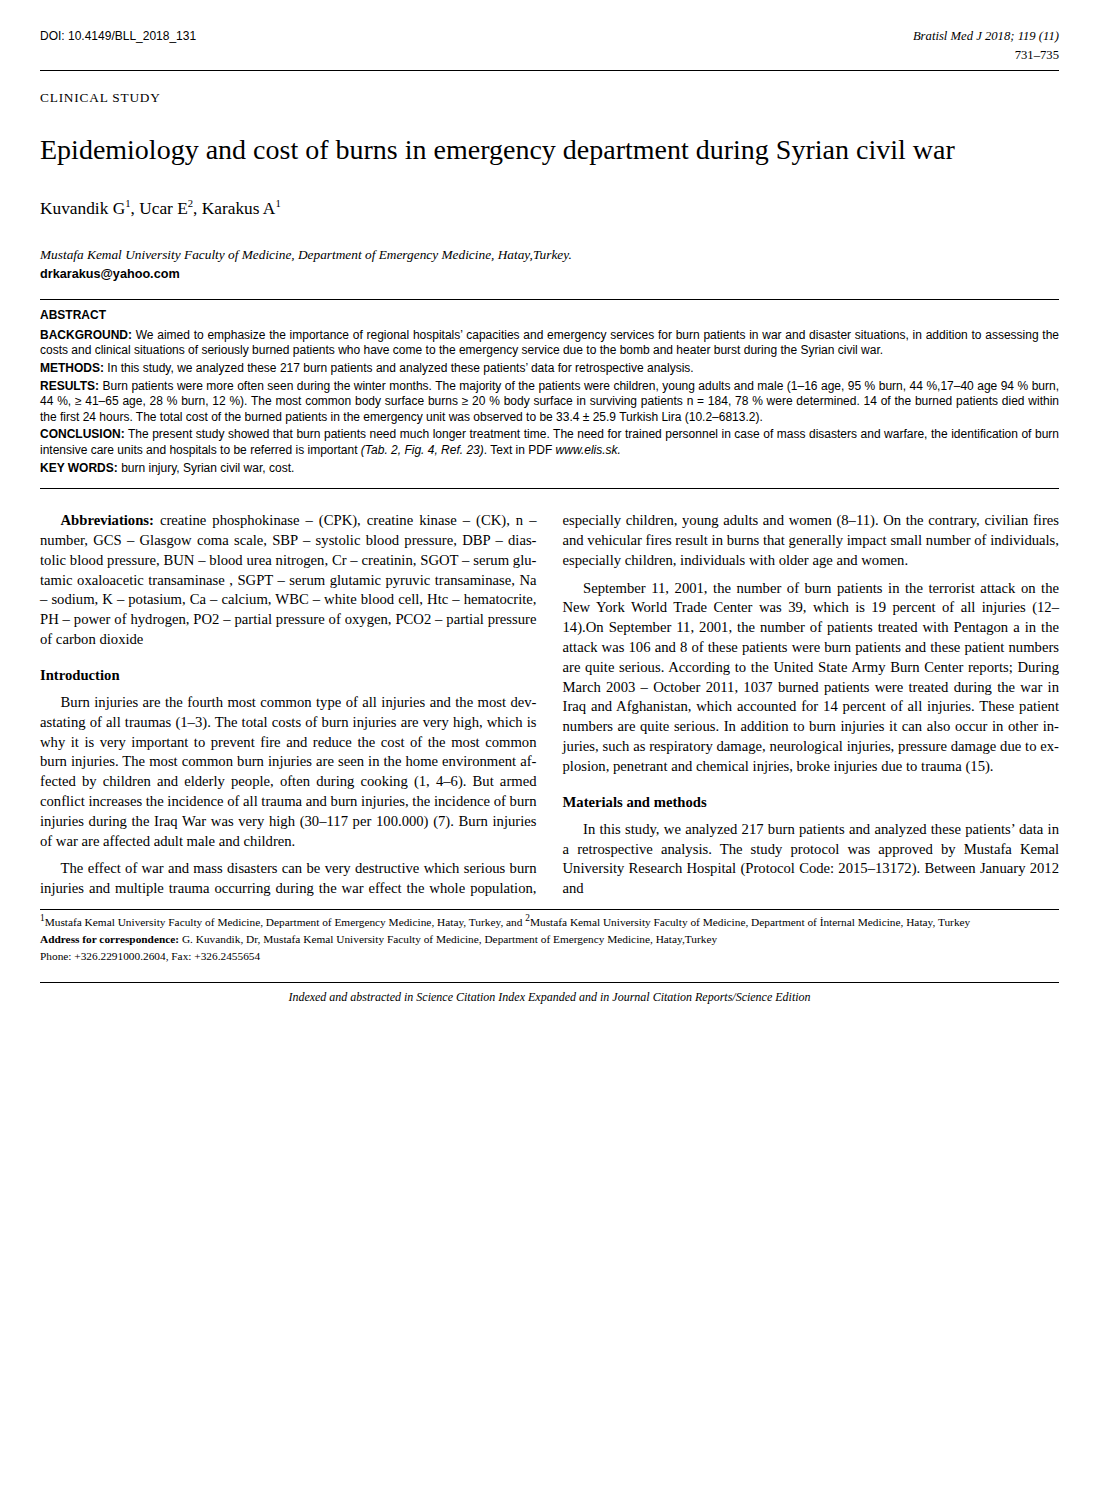DOI: 10.4149/BLL_2018_131
Bratisl Med J 2018; 119 (11) 731–735
CLINICAL STUDY
Epidemiology and cost of burns in emergency department during Syrian civil war
Kuvandik G1, Ucar E2, Karakus A1
Mustafa Kemal University Faculty of Medicine, Department of Emergency Medicine, Hatay,Turkey.
drkarakus@yahoo.com
ABSTRACT
BACKGROUND: We aimed to emphasize the importance of regional hospitals’ capacities and emergency services for burn patients in war and disaster situations, in addition to assessing the costs and clinical situations of seriously burned patients who have come to the emergency service due to the bomb and heater burst during the Syrian civil war.
METHODS: In this study, we analyzed these 217 burn patients and analyzed these patients’ data for retrospective analysis.
RESULTS: Burn patients were more often seen during the winter months. The majority of the patients were children, young adults and male (1–16 age, 95 % burn, 44 %,17–40 age 94 % burn, 44 %, ≥ 41–65 age, 28 % burn, 12 %). The most common body surface burns ≥ 20 % body surface in surviving patients n = 184, 78 % were determined. 14 of the burned patients died within the first 24 hours. The total cost of the burned patients in the emergency unit was observed to be 33.4 ± 25.9 Turkish Lira (10.2–6813.2).
CONCLUSION: The present study showed that burn patients need much longer treatment time. The need for trained personnel in case of mass disasters and warfare, the identification of burn intensive care units and hospitals to be referred is important (Tab. 2, Fig. 4, Ref. 23). Text in PDF www.elis.sk.
KEY WORDS: burn injury, Syrian civil war, cost.
Abbreviations: creatine phosphokinase – (CPK), creatine kinase – (CK), n – number, GCS – Glasgow coma scale, SBP – systolic blood pressure, DBP – diastolic blood pressure, BUN – blood urea nitrogen, Cr – creatinin, SGOT – serum glutamic oxaloacetic transaminase , SGPT – serum glutamic pyruvic transaminase, Na – sodium, K – potasium, Ca – calcium, WBC – white blood cell, Htc – hematocrite, PH – power of hydrogen, PO2 – partial pressure of oxygen, PCO2 – partial pressure of carbon dioxide
Introduction
Burn injuries are the fourth most common type of all injuries and the most devastating of all traumas (1–3). The total costs of burn injuries are very high, which is why it is very important to prevent fire and reduce the cost of the most common burn injuries. The most common burn injuries are seen in the home environment affected by children and elderly people, often during cooking (1, 4–6). But armed conflict increases the incidence of all trauma and burn injuries, the incidence of burn injuries during the Iraq War was very high (30–117 per 100.000) (7). Burn injuries of war are affected adult male and children.
The effect of war and mass disasters can be very destructive which serious burn injuries and multiple trauma occurring during the war effect the whole population, especially children, young adults and women (8–11). On the contrary, civilian fires and vehicular fires result in burns that generally impact small number of individuals, especially children, individuals with older age and women.
September 11, 2001, the number of burn patients in the terrorist attack on the New York World Trade Center was 39, which is 19 percent of all injuries (12–14).On September 11, 2001, the number of patients treated with Pentagon a in the attack was 106 and 8 of these patients were burn patients and these patient numbers are quite serious. According to the United State Army Burn Center reports; During March 2003 – October 2011, 1037 burned patients were treated during the war in Iraq and Afghanistan, which accounted for 14 percent of all injuries. These patient numbers are quite serious. In addition to burn injuries it can also occur in other injuries, such as respiratory damage, neurological injuries, pressure damage due to explosion, penetrant and chemical injries, broke injuries due to trauma (15).
Materials and methods
In this study, we analyzed 217 burn patients and analyzed these patients’ data in a retrospective analysis. The study protocol was approved by Mustafa Kemal University Research Hospital (Protocol Code: 2015–13172). Between January 2012 and
1Mustafa Kemal University Faculty of Medicine, Department of Emergency Medicine, Hatay, Turkey, and 2Mustafa Kemal University Faculty of Medicine, Department of İnternal Medicine, Hatay, Turkey
Address for correspondence: G. Kuvandik, Dr, Mustafa Kemal University Faculty of Medicine, Department of Emergency Medicine, Hatay,Turkey
Phone: +326.2291000.2604, Fax: +326.2455654
Indexed and abstracted in Science Citation Index Expanded and in Journal Citation Reports/Science Edition